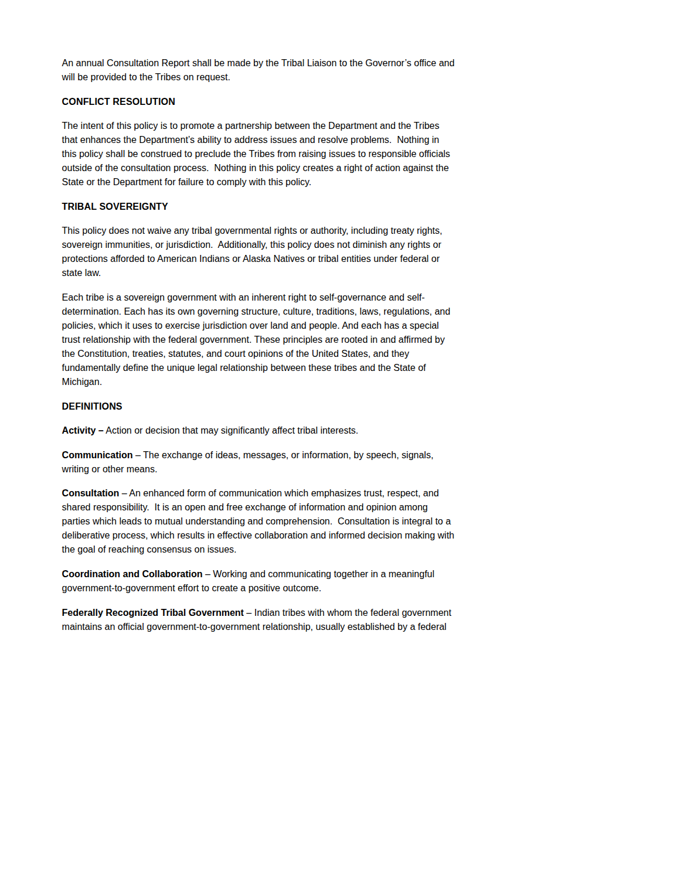An annual Consultation Report shall be made by the Tribal Liaison to the Governor’s office and will be provided to the Tribes on request.
Conflict Resolution
The intent of this policy is to promote a partnership between the Department and the Tribes that enhances the Department’s ability to address issues and resolve problems. Nothing in this policy shall be construed to preclude the Tribes from raising issues to responsible officials outside of the consultation process. Nothing in this policy creates a right of action against the State or the Department for failure to comply with this policy.
Tribal Sovereignty
This policy does not waive any tribal governmental rights or authority, including treaty rights, sovereign immunities, or jurisdiction. Additionally, this policy does not diminish any rights or protections afforded to American Indians or Alaska Natives or tribal entities under federal or state law.
Each tribe is a sovereign government with an inherent right to self-governance and self-determination. Each has its own governing structure, culture, traditions, laws, regulations, and policies, which it uses to exercise jurisdiction over land and people. And each has a special trust relationship with the federal government. These principles are rooted in and affirmed by the Constitution, treaties, statutes, and court opinions of the United States, and they fundamentally define the unique legal relationship between these tribes and the State of Michigan.
Definitions
Activity – Action or decision that may significantly affect tribal interests.
Communication – The exchange of ideas, messages, or information, by speech, signals, writing or other means.
Consultation – An enhanced form of communication which emphasizes trust, respect, and shared responsibility. It is an open and free exchange of information and opinion among parties which leads to mutual understanding and comprehension. Consultation is integral to a deliberative process, which results in effective collaboration and informed decision making with the goal of reaching consensus on issues.
Coordination and Collaboration – Working and communicating together in a meaningful government-to-government effort to create a positive outcome.
Federally Recognized Tribal Government – Indian tribes with whom the federal government maintains an official government-to-government relationship, usually established by a federal